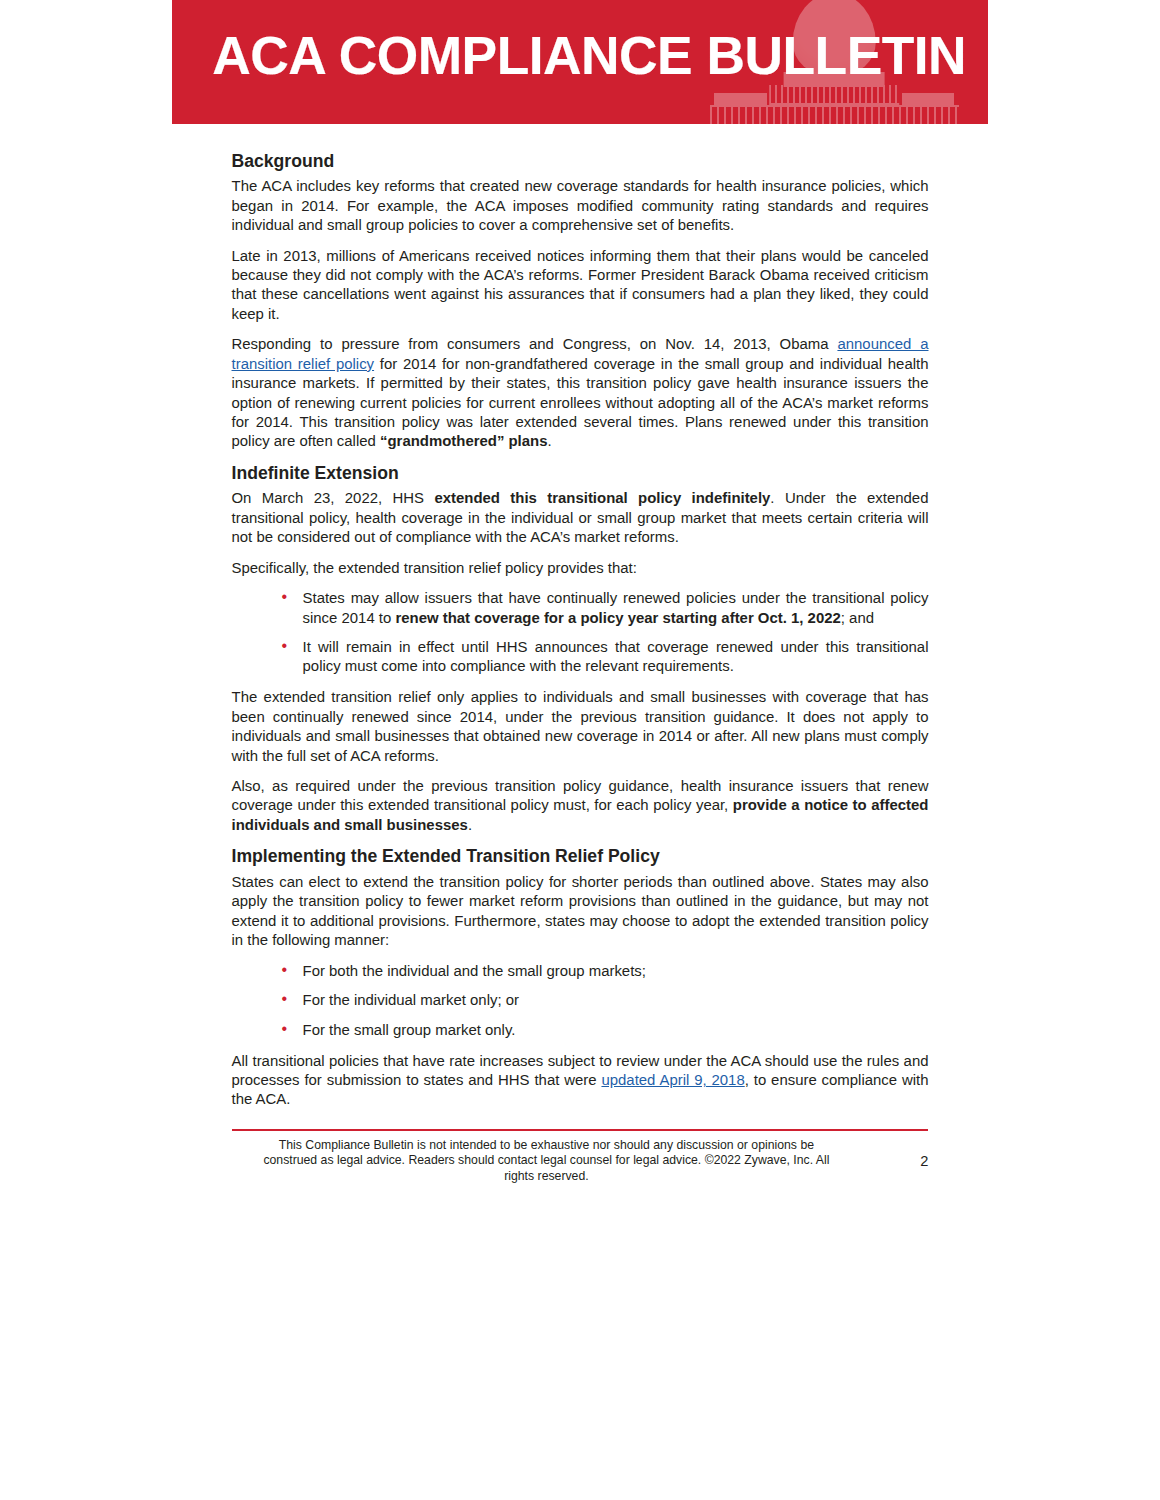ACA Compliance Bulletin
Background
The ACA includes key reforms that created new coverage standards for health insurance policies, which began in 2014. For example, the ACA imposes modified community rating standards and requires individual and small group policies to cover a comprehensive set of benefits.
Late in 2013, millions of Americans received notices informing them that their plans would be canceled because they did not comply with the ACA’s reforms. Former President Barack Obama received criticism that these cancellations went against his assurances that if consumers had a plan they liked, they could keep it.
Responding to pressure from consumers and Congress, on Nov. 14, 2013, Obama announced a transition relief policy for 2014 for non-grandfathered coverage in the small group and individual health insurance markets. If permitted by their states, this transition policy gave health insurance issuers the option of renewing current policies for current enrollees without adopting all of the ACA’s market reforms for 2014. This transition policy was later extended several times. Plans renewed under this transition policy are often called “grandmothered” plans.
Indefinite Extension
On March 23, 2022, HHS extended this transitional policy indefinitely. Under the extended transitional policy, health coverage in the individual or small group market that meets certain criteria will not be considered out of compliance with the ACA’s market reforms.
Specifically, the extended transition relief policy provides that:
States may allow issuers that have continually renewed policies under the transitional policy since 2014 to renew that coverage for a policy year starting after Oct. 1, 2022; and
It will remain in effect until HHS announces that coverage renewed under this transitional policy must come into compliance with the relevant requirements.
The extended transition relief only applies to individuals and small businesses with coverage that has been continually renewed since 2014, under the previous transition guidance. It does not apply to individuals and small businesses that obtained new coverage in 2014 or after. All new plans must comply with the full set of ACA reforms.
Also, as required under the previous transition policy guidance, health insurance issuers that renew coverage under this extended transitional policy must, for each policy year, provide a notice to affected individuals and small businesses.
Implementing the Extended Transition Relief Policy
States can elect to extend the transition policy for shorter periods than outlined above. States may also apply the transition policy to fewer market reform provisions than outlined in the guidance, but may not extend it to additional provisions. Furthermore, states may choose to adopt the extended transition policy in the following manner:
For both the individual and the small group markets;
For the individual market only; or
For the small group market only.
All transitional policies that have rate increases subject to review under the ACA should use the rules and processes for submission to states and HHS that were updated April 9, 2018, to ensure compliance with the ACA.
This Compliance Bulletin is not intended to be exhaustive nor should any discussion or opinions be construed as legal advice. Readers should contact legal counsel for legal advice. ©2022 Zywave, Inc. All rights reserved.
2